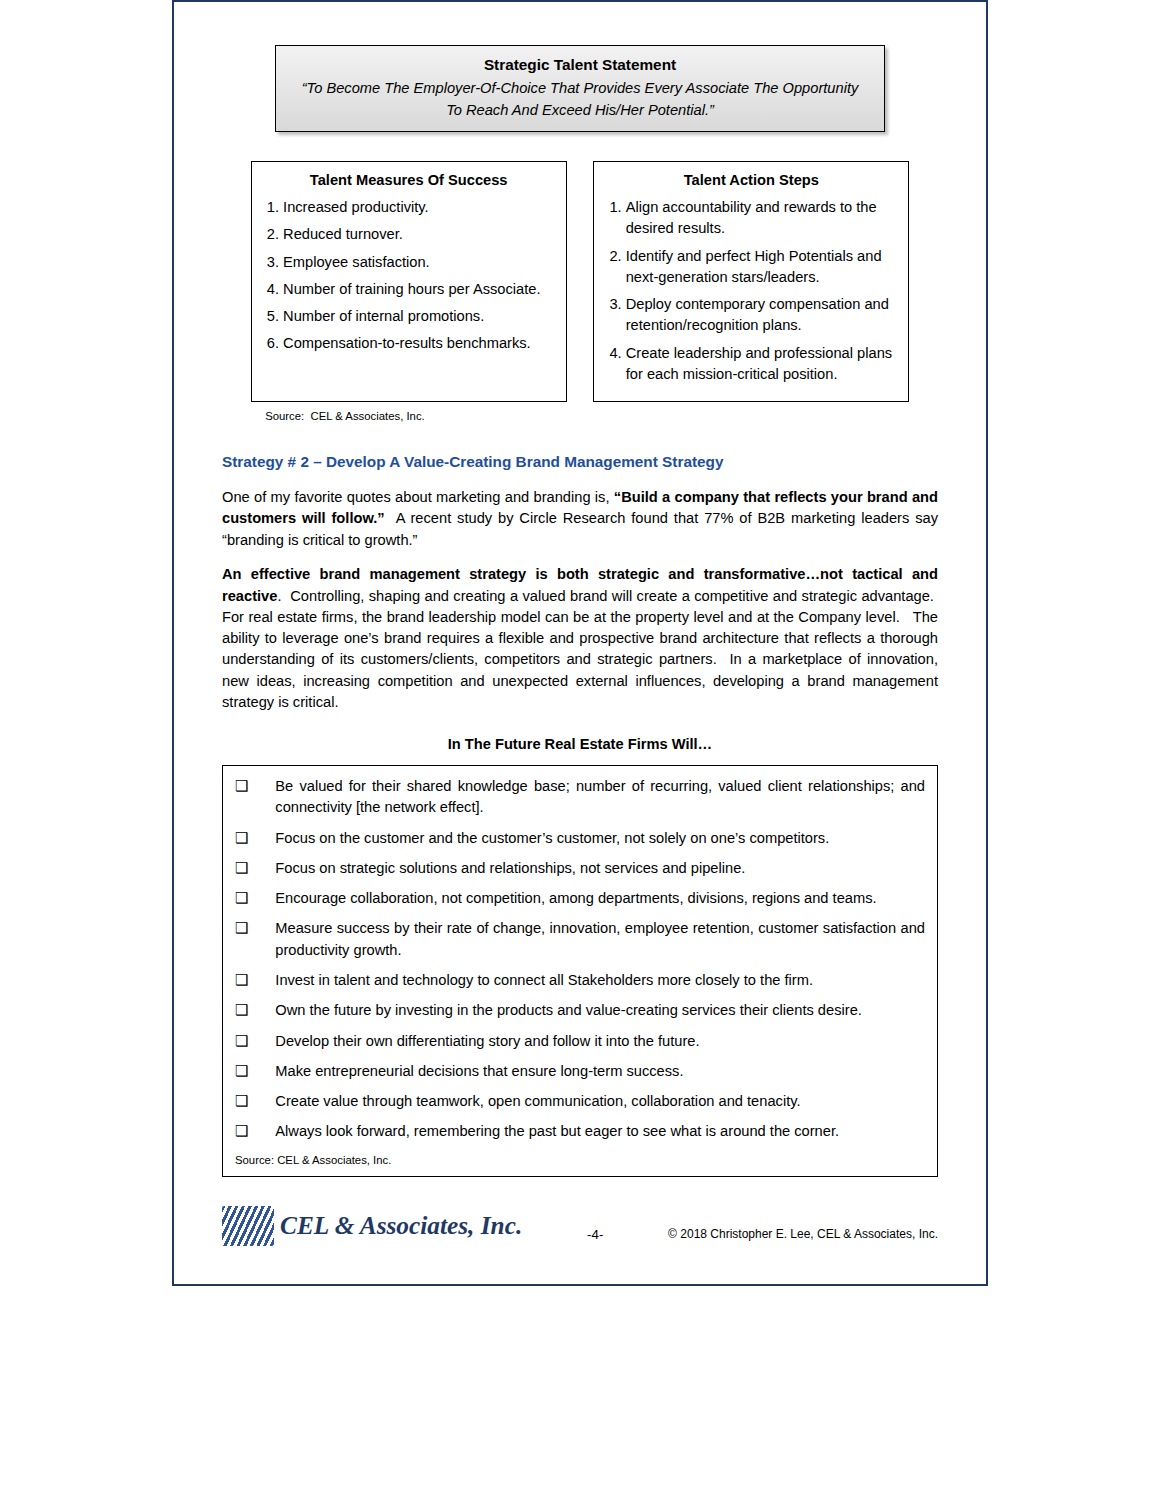Strategic Talent Statement
“To Become The Employer-Of-Choice That Provides Every Associate The Opportunity
To Reach And Exceed His/Her Potential.”
Talent Measures Of Success
Increased productivity.
Reduced turnover.
Employee satisfaction.
Number of training hours per Associate.
Number of internal promotions.
Compensation-to-results benchmarks.
Talent Action Steps
Align accountability and rewards to the desired results.
Identify and perfect High Potentials and next-generation stars/leaders.
Deploy contemporary compensation and retention/recognition plans.
Create leadership and professional plans for each mission-critical position.
Source: CEL & Associates, Inc.
Strategy # 2 – Develop A Value-Creating Brand Management Strategy
One of my favorite quotes about marketing and branding is, “Build a company that reflects your brand and customers will follow.” A recent study by Circle Research found that 77% of B2B marketing leaders say “branding is critical to growth.”
An effective brand management strategy is both strategic and transformative…not tactical and reactive. Controlling, shaping and creating a valued brand will create a competitive and strategic advantage. For real estate firms, the brand leadership model can be at the property level and at the Company level. The ability to leverage one’s brand requires a flexible and prospective brand architecture that reflects a thorough understanding of its customers/clients, competitors and strategic partners. In a marketplace of innovation, new ideas, increasing competition and unexpected external influences, developing a brand management strategy is critical.
In The Future Real Estate Firms Will…
❑Be valued for their shared knowledge base; number of recurring, valued client relationships; and connectivity [the network effect].
❑Focus on the customer and the customer’s customer, not solely on one’s competitors.
❑Focus on strategic solutions and relationships, not services and pipeline.
❑Encourage collaboration, not competition, among departments, divisions, regions and teams.
❑Measure success by their rate of change, innovation, employee retention, customer satisfaction and productivity growth.
❑Invest in talent and technology to connect all Stakeholders more closely to the firm.
❑Own the future by investing in the products and value-creating services their clients desire.
❑Develop their own differentiating story and follow it into the future.
❑Make entrepreneurial decisions that ensure long-term success.
❑Create value through teamwork, open communication, collaboration and tenacity.
❑Always look forward, remembering the past but eager to see what is around the corner.
Source: CEL & Associates, Inc.
CEL & Associates, Inc.
-4-
© 2018 Christopher E. Lee, CEL & Associates, Inc.